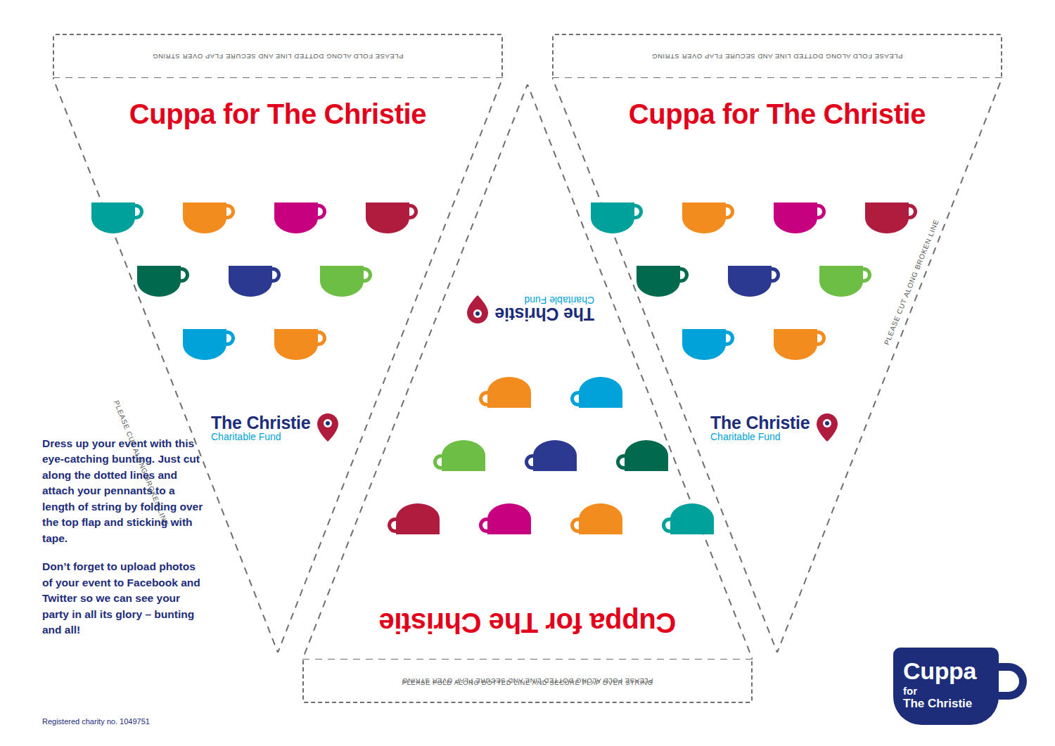Please fold along dotted line and secure flap over string
Cuppa for The Christie
The Christie
Charitable Fund
Please cut along broken line
Please fold along dotted line and secure flap over string
Cuppa for The Christie
The Christie
Charitable Fund
Please cut along broken line
Please fold along dotted line and secure flap over string
Cuppa for The Christie
The Christie
Charitable Fund
Please fold along dotted line and secure flap over string
Dress up your event with this eye-catching bunting. Just cut along the dotted lines and attach your pennants to a length of string by folding over the top flap and sticking with tape.
Don’t forget to upload photos of your event to Facebook and Twitter so we can see your party in all its glory – bunting and all!
Registered charity no. 1049751
Cuppa
for
The Christie